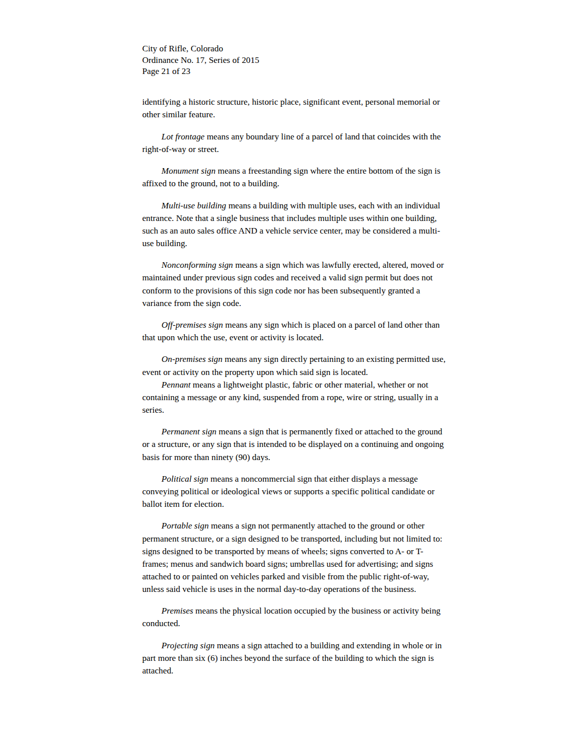City of Rifle, Colorado
Ordinance No. 17, Series of 2015
Page 21 of 23
identifying a historic structure, historic place, significant event, personal memorial or other similar feature.
Lot frontage means any boundary line of a parcel of land that coincides with the right-of-way or street.
Monument sign means a freestanding sign where the entire bottom of the sign is affixed to the ground, not to a building.
Multi-use building means a building with multiple uses, each with an individual entrance. Note that a single business that includes multiple uses within one building, such as an auto sales office AND a vehicle service center, may be considered a multi-use building.
Nonconforming sign means a sign which was lawfully erected, altered, moved or maintained under previous sign codes and received a valid sign permit but does not conform to the provisions of this sign code nor has been subsequently granted a variance from the sign code.
Off-premises sign means any sign which is placed on a parcel of land other than that upon which the use, event or activity is located.
On-premises sign means any sign directly pertaining to an existing permitted use, event or activity on the property upon which said sign is located.
Pennant means a lightweight plastic, fabric or other material, whether or not containing a message or any kind, suspended from a rope, wire or string, usually in a series.
Permanent sign means a sign that is permanently fixed or attached to the ground or a structure, or any sign that is intended to be displayed on a continuing and ongoing basis for more than ninety (90) days.
Political sign means a noncommercial sign that either displays a message conveying political or ideological views or supports a specific political candidate or ballot item for election.
Portable sign means a sign not permanently attached to the ground or other permanent structure, or a sign designed to be transported, including but not limited to: signs designed to be transported by means of wheels; signs converted to A- or T- frames; menus and sandwich board signs; umbrellas used for advertising; and signs attached to or painted on vehicles parked and visible from the public right-of-way, unless said vehicle is uses in the normal day-to-day operations of the business.
Premises means the physical location occupied by the business or activity being conducted.
Projecting sign means a sign attached to a building and extending in whole or in part more than six (6) inches beyond the surface of the building to which the sign is attached.